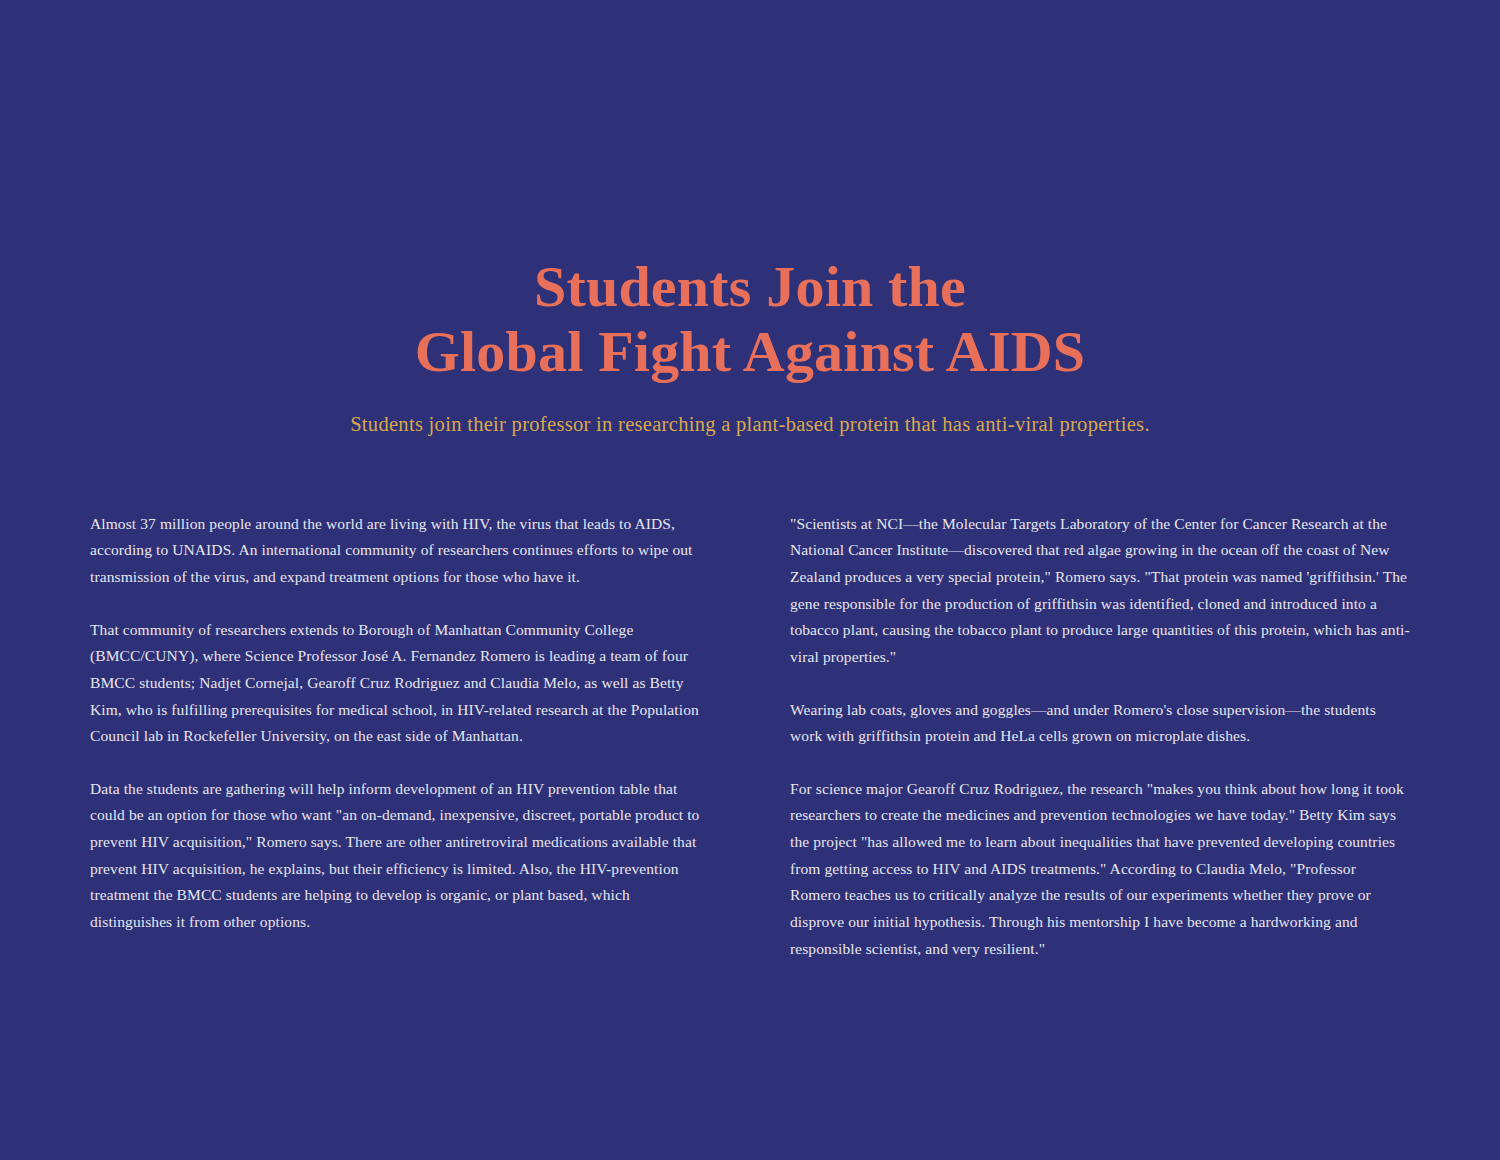Students Join the
Global Fight Against AIDS
Students join their professor in researching a plant-based protein that has anti-viral properties.
Almost 37 million people around the world are living with HIV, the virus that leads to AIDS, according to UNAIDS. An international community of researchers continues efforts to wipe out transmission of the virus, and expand treatment options for those who have it.
That community of researchers extends to Borough of Manhattan Community College (BMCC/CUNY), where Science Professor José A. Fernandez Romero is leading a team of four BMCC students; Nadjet Cornejal, Gearoff Cruz Rodriguez and Claudia Melo, as well as Betty Kim, who is fulfilling prerequisites for medical school, in HIV-related research at the Population Council lab in Rockefeller University, on the east side of Manhattan.
Data the students are gathering will help inform development of an HIV prevention table that could be an option for those who want "an on-demand, inexpensive, discreet, portable product to prevent HIV acquisition," Romero says. There are other antiretroviral medications available that prevent HIV acquisition, he explains, but their efficiency is limited. Also, the HIV-prevention treatment the BMCC students are helping to develop is organic, or plant based, which distinguishes it from other options.
"Scientists at NCI—the Molecular Targets Laboratory of the Center for Cancer Research at the National Cancer Institute—discovered that red algae growing in the ocean off the coast of New Zealand produces a very special protein," Romero says. "That protein was named 'griffithsin.' The gene responsible for the production of griffithsin was identified, cloned and introduced into a tobacco plant, causing the tobacco plant to produce large quantities of this protein, which has anti-viral properties."
Wearing lab coats, gloves and goggles—and under Romero's close supervision—the students work with griffithsin protein and HeLa cells grown on microplate dishes.
For science major Gearoff Cruz Rodriguez, the research "makes you think about how long it took researchers to create the medicines and prevention technologies we have today." Betty Kim says the project "has allowed me to learn about inequalities that have prevented developing countries from getting access to HIV and AIDS treatments." According to Claudia Melo, "Professor Romero teaches us to critically analyze the results of our experiments whether they prove or disprove our initial hypothesis. Through his mentorship I have become a hardworking and responsible scientist, and very resilient."